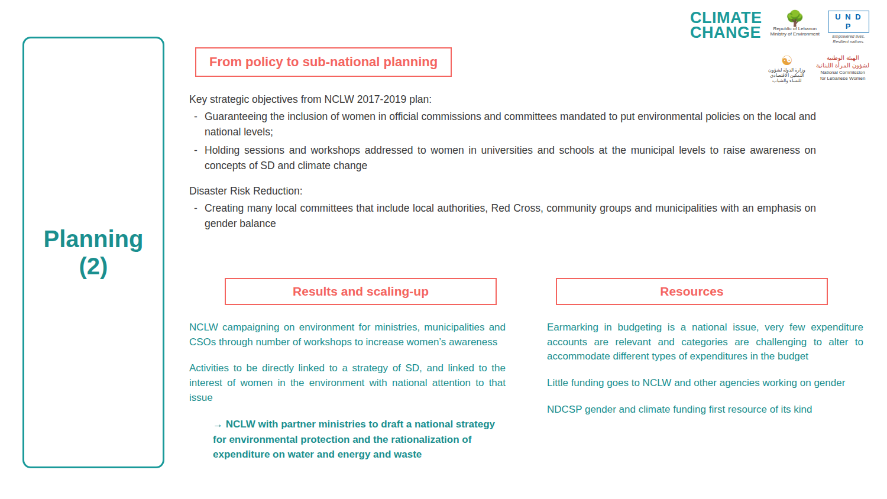CLIMATE
CHANGE
🌳
Republic of Lebanon
Ministry of Environment
U N D P Empowered lives.
Resilient nations.
☯
وزارة الدولة لشؤون
التمكين الاقتصادي
للنساء والشباب
الهيئة الوطنية
لشؤون المرأة اللبنانية National Commission
for Lebanese Women
Planning
(2)
From policy to sub-national planning
Key strategic objectives from NCLW 2017-2019 plan:
Guaranteeing the inclusion of women in official commissions and committees mandated to put environmental policies on the local and national levels;
Holding sessions and workshops addressed to women in universities and schools at the municipal levels to raise awareness on concepts of SD and climate change
Disaster Risk Reduction:
Creating many local committees that include local authorities, Red Cross, community groups and municipalities with an emphasis on gender balance
Results and scaling-up
NCLW campaigning on environment for ministries, municipalities and CSOs through number of workshops to increase women’s awareness
Activities to be directly linked to a strategy of SD, and linked to the interest of women in the environment with national attention to that issue
→ NCLW with partner ministries to draft a national strategy for environmental protection and the rationalization of expenditure on water and energy and waste
Resources
Earmarking in budgeting is a national issue, very few expenditure accounts are relevant and categories are challenging to alter to accommodate different types of expenditures in the budget
Little funding goes to NCLW and other agencies working on gender
NDCSP gender and climate funding first resource of its kind